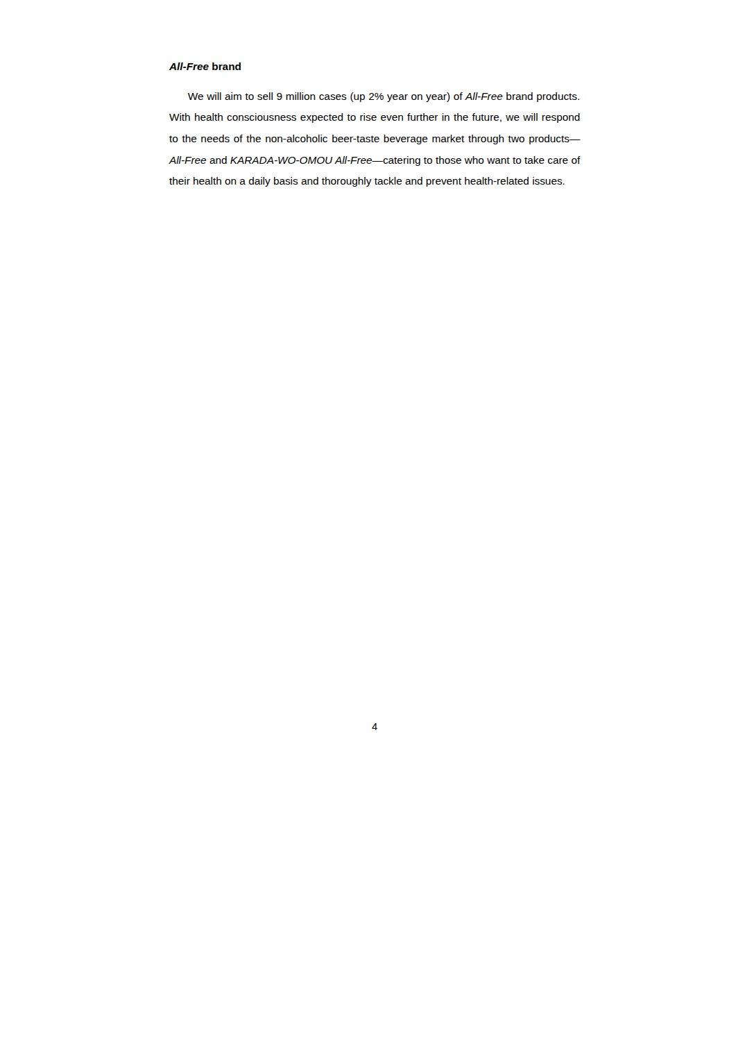All-Free brand
We will aim to sell 9 million cases (up 2% year on year) of All-Free brand products. With health consciousness expected to rise even further in the future, we will respond to the needs of the non-alcoholic beer-taste beverage market through two products—All-Free and KARADA-WO-OMOU All-Free—catering to those who want to take care of their health on a daily basis and thoroughly tackle and prevent health-related issues.
4